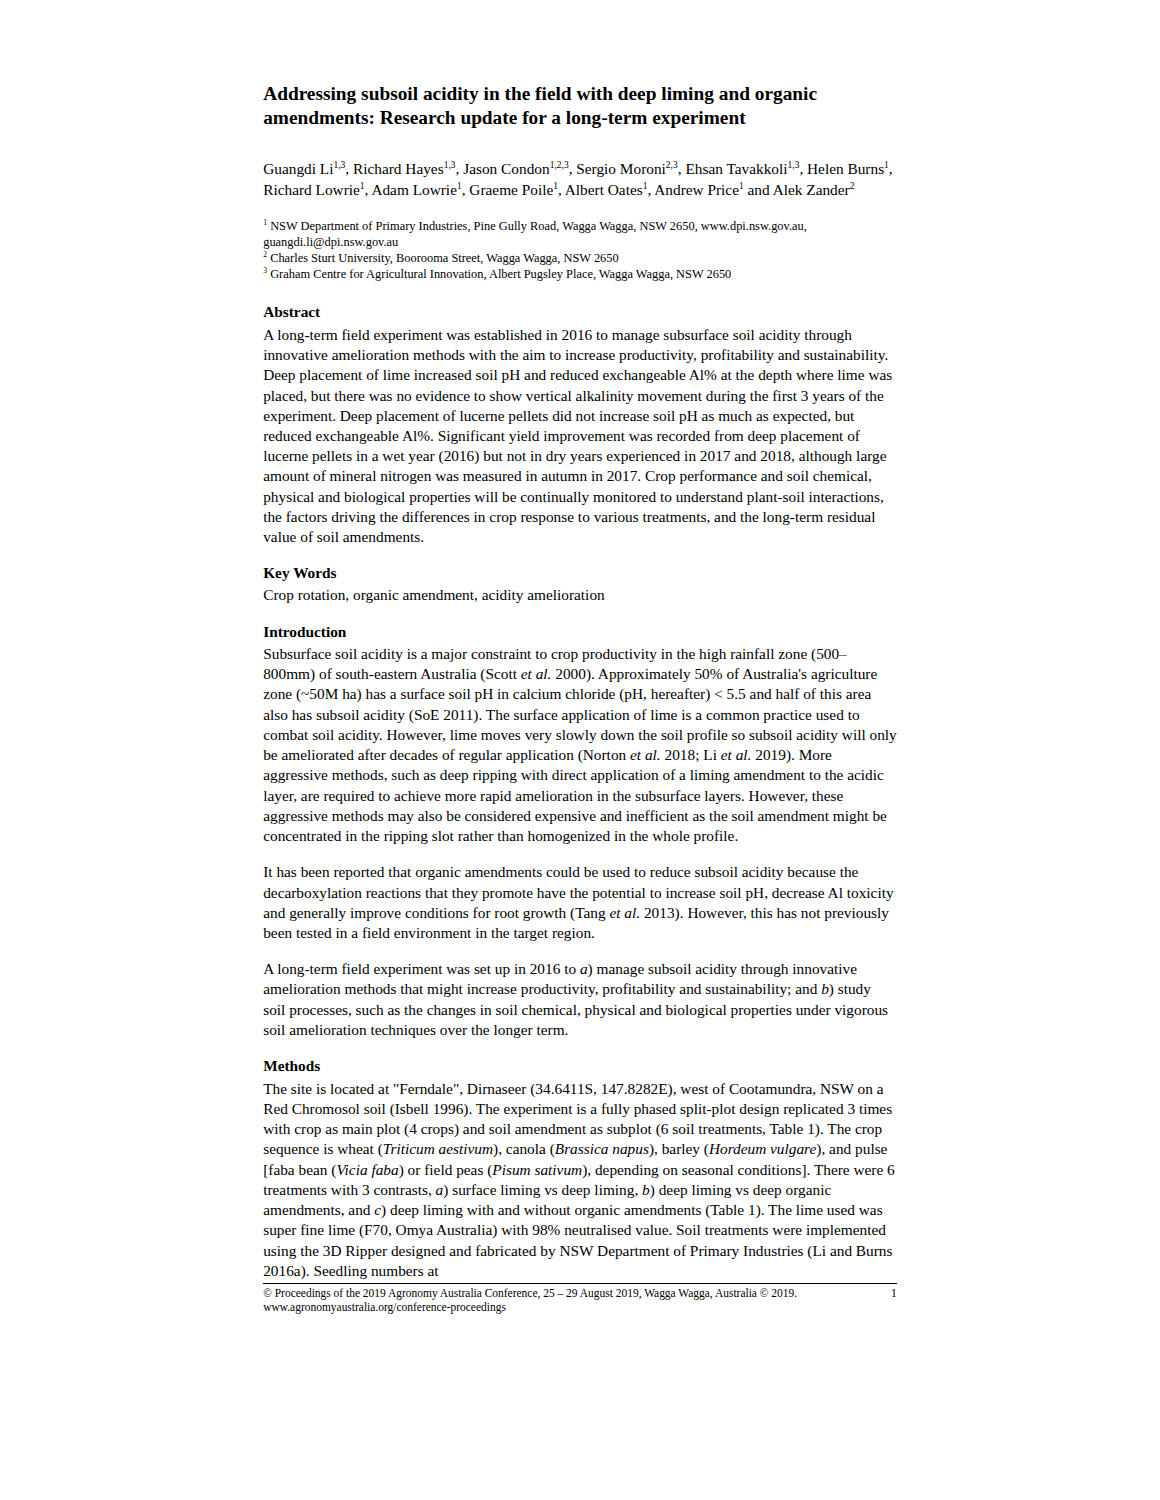Addressing subsoil acidity in the field with deep liming and organic amendments: Research update for a long-term experiment
Guangdi Li1,3, Richard Hayes1,3, Jason Condon1,2,3, Sergio Moroni2,3, Ehsan Tavakkoli1,3, Helen Burns1, Richard Lowrie1, Adam Lowrie1, Graeme Poile1, Albert Oates1, Andrew Price1 and Alek Zander2
1 NSW Department of Primary Industries, Pine Gully Road, Wagga Wagga, NSW 2650, www.dpi.nsw.gov.au, guangdi.li@dpi.nsw.gov.au
2 Charles Sturt University, Boorooma Street, Wagga Wagga, NSW 2650
3 Graham Centre for Agricultural Innovation, Albert Pugsley Place, Wagga Wagga, NSW 2650
Abstract
A long-term field experiment was established in 2016 to manage subsurface soil acidity through innovative amelioration methods with the aim to increase productivity, profitability and sustainability. Deep placement of lime increased soil pH and reduced exchangeable Al% at the depth where lime was placed, but there was no evidence to show vertical alkalinity movement during the first 3 years of the experiment. Deep placement of lucerne pellets did not increase soil pH as much as expected, but reduced exchangeable Al%. Significant yield improvement was recorded from deep placement of lucerne pellets in a wet year (2016) but not in dry years experienced in 2017 and 2018, although large amount of mineral nitrogen was measured in autumn in 2017. Crop performance and soil chemical, physical and biological properties will be continually monitored to understand plant-soil interactions, the factors driving the differences in crop response to various treatments, and the long-term residual value of soil amendments.
Key Words
Crop rotation, organic amendment, acidity amelioration
Introduction
Subsurface soil acidity is a major constraint to crop productivity in the high rainfall zone (500–800mm) of south-eastern Australia (Scott et al. 2000). Approximately 50% of Australia's agriculture zone (~50M ha) has a surface soil pH in calcium chloride (pH, hereafter) < 5.5 and half of this area also has subsoil acidity (SoE 2011). The surface application of lime is a common practice used to combat soil acidity. However, lime moves very slowly down the soil profile so subsoil acidity will only be ameliorated after decades of regular application (Norton et al. 2018; Li et al. 2019). More aggressive methods, such as deep ripping with direct application of a liming amendment to the acidic layer, are required to achieve more rapid amelioration in the subsurface layers. However, these aggressive methods may also be considered expensive and inefficient as the soil amendment might be concentrated in the ripping slot rather than homogenized in the whole profile.
It has been reported that organic amendments could be used to reduce subsoil acidity because the decarboxylation reactions that they promote have the potential to increase soil pH, decrease Al toxicity and generally improve conditions for root growth (Tang et al. 2013). However, this has not previously been tested in a field environment in the target region.
A long-term field experiment was set up in 2016 to a) manage subsoil acidity through innovative amelioration methods that might increase productivity, profitability and sustainability; and b) study soil processes, such as the changes in soil chemical, physical and biological properties under vigorous soil amelioration techniques over the longer term.
Methods
The site is located at "Ferndale", Dirnaseer (34.6411S, 147.8282E), west of Cootamundra, NSW on a Red Chromosol soil (Isbell 1996). The experiment is a fully phased split-plot design replicated 3 times with crop as main plot (4 crops) and soil amendment as subplot (6 soil treatments, Table 1). The crop sequence is wheat (Triticum aestivum), canola (Brassica napus), barley (Hordeum vulgare), and pulse [faba bean (Vicia faba) or field peas (Pisum sativum), depending on seasonal conditions]. There were 6 treatments with 3 contrasts, a) surface liming vs deep liming, b) deep liming vs deep organic amendments, and c) deep liming with and without organic amendments (Table 1). The lime used was super fine lime (F70, Omya Australia) with 98% neutralised value. Soil treatments were implemented using the 3D Ripper designed and fabricated by NSW Department of Primary Industries (Li and Burns 2016a). Seedling numbers at
© Proceedings of the 2019 Agronomy Australia Conference, 25 – 29 August 2019, Wagga Wagga, Australia © 2019.
www.agronomyaustralia.org/conference-proceedings
1